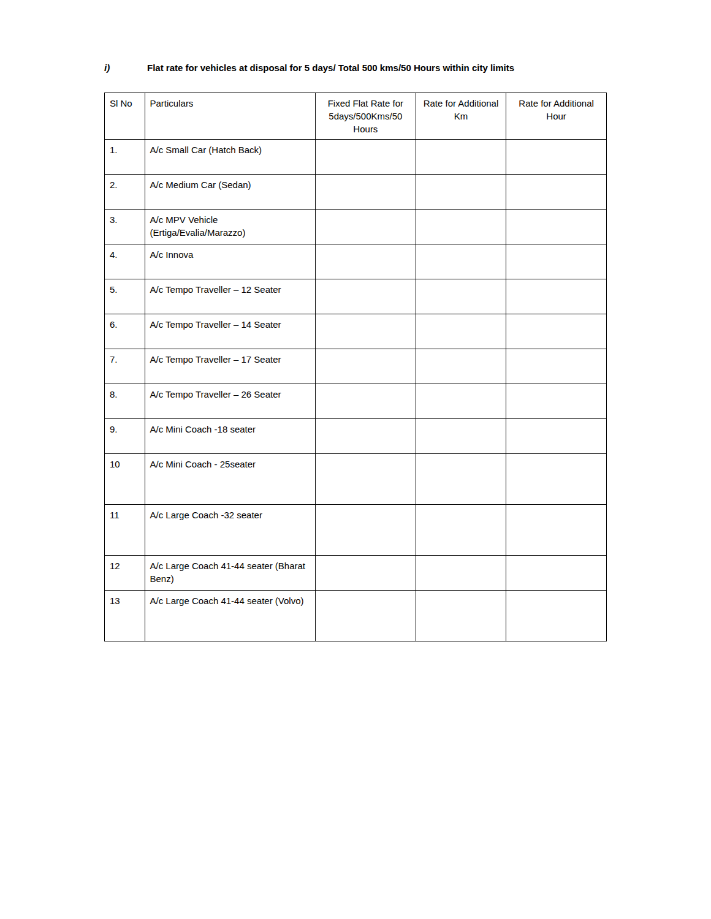i)
Flat rate for vehicles at disposal for 5 days/ Total 500 kms/50 Hours within city limits
| Sl No | Particulars | Fixed Flat Rate for 5days/500Kms/50 Hours | Rate for Additional Km | Rate for Additional Hour |
| --- | --- | --- | --- | --- |
| 1. | A/c Small Car (Hatch Back) | | | |
| 2. | A/c Medium Car (Sedan) | | | |
| 3. | A/c MPV Vehicle (Ertiga/Evalia/Marazzo) | | | |
| 4. | A/c Innova | | | |
| 5. | A/c Tempo Traveller – 12 Seater | | | |
| 6. | A/c Tempo Traveller – 14 Seater | | | |
| 7. | A/c Tempo Traveller – 17 Seater | | | |
| 8. | A/c Tempo Traveller – 26 Seater | | | |
| 9. | A/c Mini Coach -18 seater | | | |
| 10 | A/c Mini Coach - 25seater | | | |
| 11 | A/c Large Coach -32 seater | | | |
| 12 | A/c Large Coach 41-44 seater (Bharat Benz) | | | |
| 13 | A/c Large Coach 41-44 seater (Volvo) | | | |